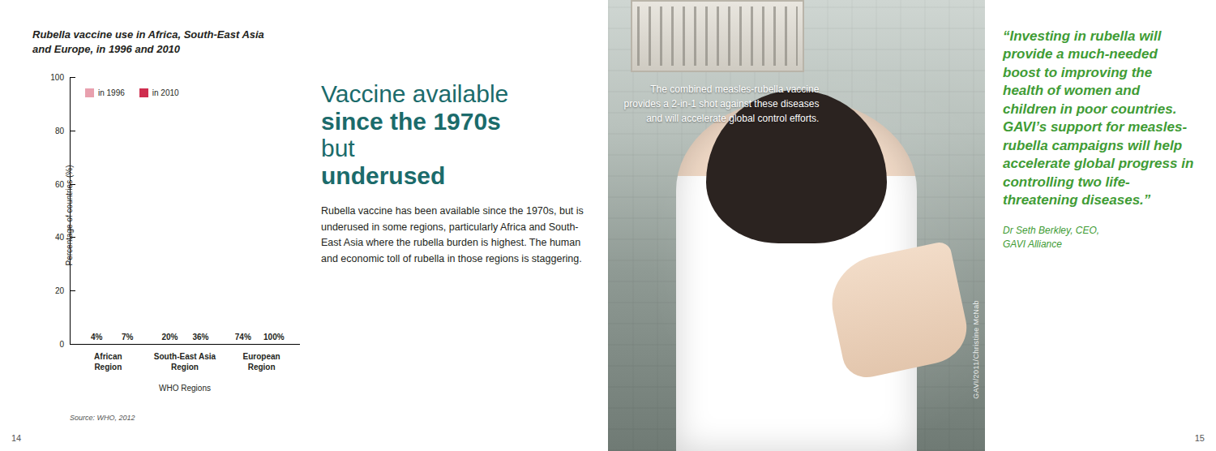Rubella vaccine use in Africa, South-East Asia
and Europe, in 1996 and 2010
Percentage of countries (%)
100 80 60 40 20 0
in 1996 in 2010
4%
7%
20%
36%
74%
100%
African
Region
South-East Asia
Region
European
Region
WHO Regions
Source: WHO, 2012
Vaccine available since the 1970s but underused
Rubella vaccine has been available since the 1970s, but is underused in some regions, particularly Africa and South-East Asia where the rubella burden is highest. The human and economic toll of rubella in those regions is staggering.
14
GAVI/2011/Christine McNab
The combined measles-rubella vaccine provides a 2-in-1 shot against these diseases and will accelerate global control efforts.
“Investing in rubella will provide a much-needed boost to improving the health of women and children in poor countries. GAVI’s support for measles-rubella campaigns will help accelerate global progress in controlling two life-threatening diseases.”
Dr Seth Berkley, CEO,
GAVI Alliance
15